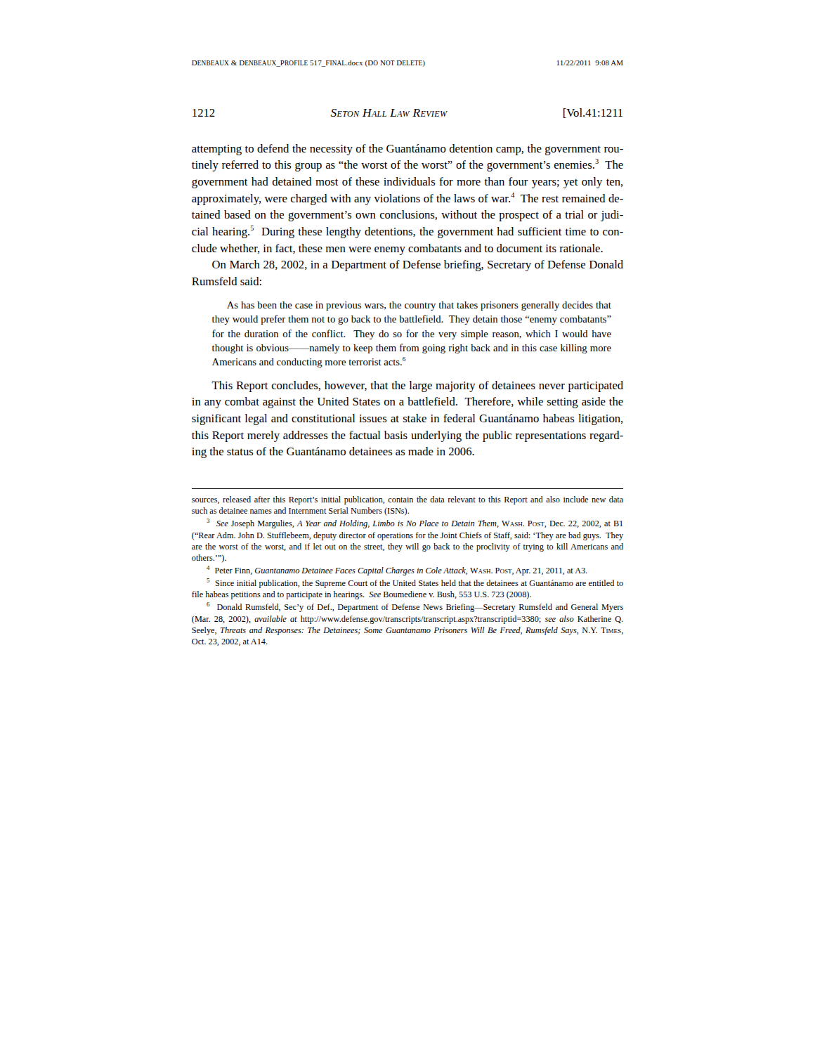DENBEAUX & DENBEAUX_PROFILE 517_FINAL.docx (DO NOT DELETE) 11/22/2011 9:08 AM
1212 Seton Hall Law Review [Vol.41:1211
attempting to defend the necessity of the Guantánamo detention camp, the government routinely referred to this group as “the worst of the worst” of the government’s enemies.3 The government had detained most of these individuals for more than four years; yet only ten, approximately, were charged with any violations of the laws of war.4 The rest remained detained based on the government’s own conclusions, without the prospect of a trial or judicial hearing.5 During these lengthy detentions, the government had sufficient time to conclude whether, in fact, these men were enemy combatants and to document its rationale.
On March 28, 2002, in a Department of Defense briefing, Secretary of Defense Donald Rumsfeld said:
As has been the case in previous wars, the country that takes prisoners generally decides that they would prefer them not to go back to the battlefield. They detain those “enemy combatants” for the duration of the conflict. They do so for the very simple reason, which I would have thought is obvious——namely to keep them from going right back and in this case killing more Americans and conducting more terrorist acts.6
This Report concludes, however, that the large majority of detainees never participated in any combat against the United States on a battlefield. Therefore, while setting aside the significant legal and constitutional issues at stake in federal Guantánamo habeas litigation, this Report merely addresses the factual basis underlying the public representations regarding the status of the Guantánamo detainees as made in 2006.
sources, released after this Report’s initial publication, contain the data relevant to this Report and also include new data such as detainee names and Internment Serial Numbers (ISNs).
3 See Joseph Margulies, A Year and Holding, Limbo is No Place to Detain Them, Wash. Post, Dec. 22, 2002, at B1 (“Rear Adm. John D. Stufflebeem, deputy director of operations for the Joint Chiefs of Staff, said: ‘They are bad guys. They are the worst of the worst, and if let out on the street, they will go back to the proclivity of trying to kill Americans and others.’”).
4 Peter Finn, Guantanamo Detainee Faces Capital Charges in Cole Attack, Wash. Post, Apr. 21, 2011, at A3.
5 Since initial publication, the Supreme Court of the United States held that the detainees at Guantánamo are entitled to file habeas petitions and to participate in hearings. See Boumediene v. Bush, 553 U.S. 723 (2008).
6 Donald Rumsfeld, Sec’y of Def., Department of Defense News Briefing—Secretary Rumsfeld and General Myers (Mar. 28, 2002), available at http://www.defense.gov/transcripts/transcript.aspx?transcriptid=3380; see also Katherine Q. Seelye, Threats and Responses: The Detainees; Some Guantanamo Prisoners Will Be Freed, Rumsfeld Says, N.Y. Times, Oct. 23, 2002, at A14.